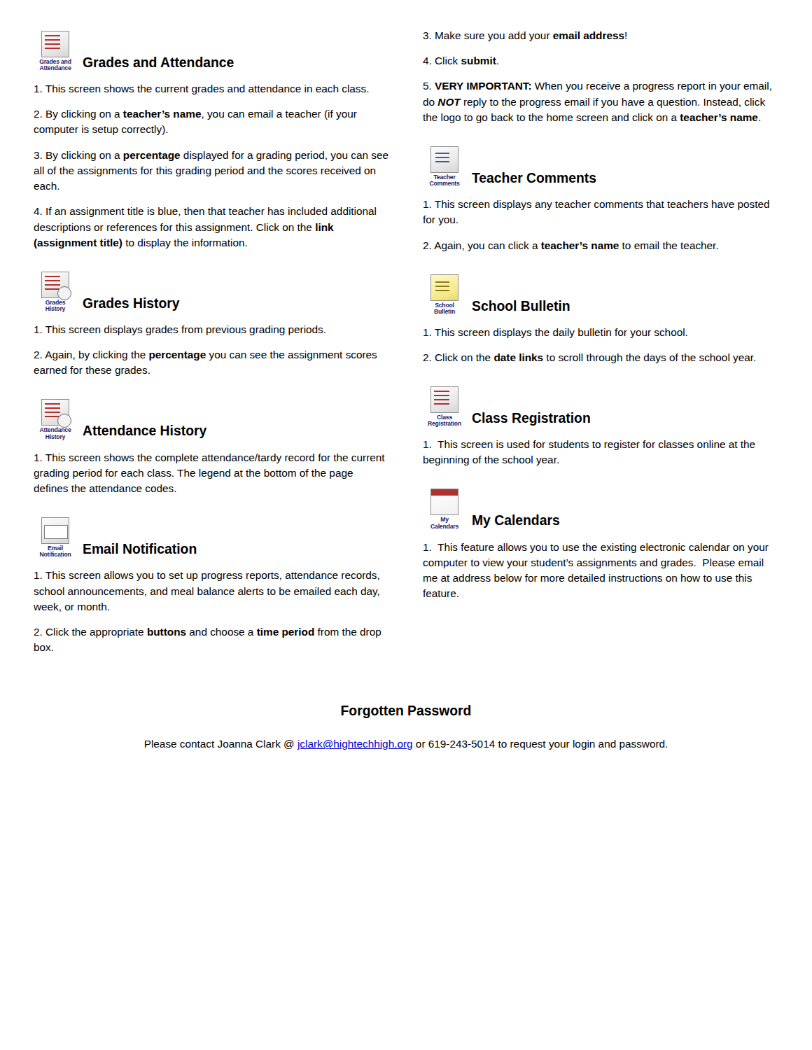Grades and
Attendance
Grades and Attendance
1. This screen shows the current grades and attendance in each class.
2. By clicking on a teacher’s name, you can email a teacher (if your computer is setup correctly).
3. By clicking on a percentage displayed for a grading period, you can see all of the assignments for this grading period and the scores received on each.
4. If an assignment title is blue, then that teacher has included additional descriptions or references for this assignment. Click on the link (assignment title) to display the information.
Grades
History
Grades History
1. This screen displays grades from previous grading periods.
2. Again, by clicking the percentage you can see the assignment scores earned for these grades.
Attendance
History
Attendance History
1. This screen shows the complete attendance/tardy record for the current grading period for each class. The legend at the bottom of the page defines the attendance codes.
Email
Notification
Email Notification
1. This screen allows you to set up progress reports, attendance records, school announcements, and meal balance alerts to be emailed each day, week, or month.
2. Click the appropriate buttons and choose a time period from the drop box.
3. Make sure you add your email address!
4. Click submit.
5. VERY IMPORTANT: When you receive a progress report in your email, do NOT reply to the progress email if you have a question. Instead, click the logo to go back to the home screen and click on a teacher’s name.
Teacher
Comments
Teacher Comments
1. This screen displays any teacher comments that teachers have posted for you.
2. Again, you can click a teacher’s name to email the teacher.
School
Bulletin
School Bulletin
1. This screen displays the daily bulletin for your school.
2. Click on the date links to scroll through the days of the school year.
Class
Registration
Class Registration
1. This screen is used for students to register for classes online at the beginning of the school year.
My
Calendars
My Calendars
1. This feature allows you to use the existing electronic calendar on your computer to view your student’s assignments and grades. Please email me at address below for more detailed instructions on how to use this feature.
Forgotten Password
Please contact Joanna Clark @ jclark@hightechhigh.org or 619-243-5014 to request your login and password.